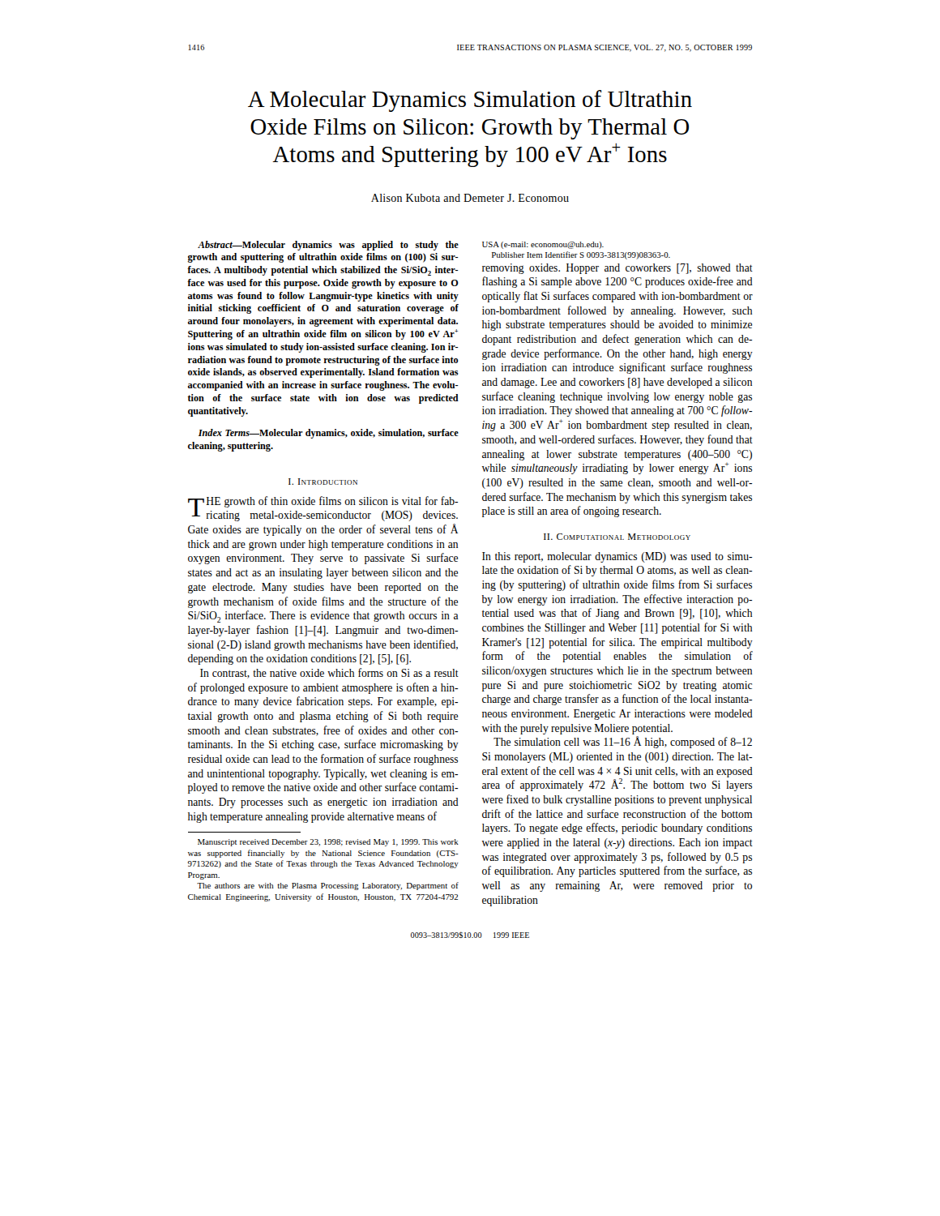1416
IEEE TRANSACTIONS ON PLASMA SCIENCE, VOL. 27, NO. 5, OCTOBER 1999
A Molecular Dynamics Simulation of Ultrathin
Oxide Films on Silicon: Growth by Thermal O
Atoms and Sputtering by 100 eV Ar+ Ions
Alison Kubota and Demeter J. Economou
Abstract—Molecular dynamics was applied to study the growth and sputtering of ultrathin oxide films on (100) Si surfaces. A multibody potential which stabilized the Si/SiO2 interface was used for this purpose. Oxide growth by exposure to O atoms was found to follow Langmuir-type kinetics with unity initial sticking coefficient of O and saturation coverage of around four monolayers, in agreement with experimental data. Sputtering of an ultrathin oxide film on silicon by 100 eV Ar+ ions was simulated to study ion-assisted surface cleaning. Ion irradiation was found to promote restructuring of the surface into oxide islands, as observed experimentally. Island formation was accompanied with an increase in surface roughness. The evolution of the surface state with ion dose was predicted quantitatively.
Index Terms—Molecular dynamics, oxide, simulation, surface cleaning, sputtering.
I. Introduction
THE growth of thin oxide films on silicon is vital for fabricating metal-oxide-semiconductor (MOS) devices. Gate oxides are typically on the order of several tens of Å thick and are grown under high temperature conditions in an oxygen environment. They serve to passivate Si surface states and act as an insulating layer between silicon and the gate electrode. Many studies have been reported on the growth mechanism of oxide films and the structure of the Si/SiO2 interface. There is evidence that growth occurs in a layer-by-layer fashion [1]–[4]. Langmuir and two-dimensional (2-D) island growth mechanisms have been identified, depending on the oxidation conditions [2], [5], [6].
In contrast, the native oxide which forms on Si as a result of prolonged exposure to ambient atmosphere is often a hindrance to many device fabrication steps. For example, epitaxial growth onto and plasma etching of Si both require smooth and clean substrates, free of oxides and other contaminants. In the Si etching case, surface micromasking by residual oxide can lead to the formation of surface roughness and unintentional topography. Typically, wet cleaning is employed to remove the native oxide and other surface contaminants. Dry processes such as energetic ion irradiation and high temperature annealing provide alternative means of
Manuscript received December 23, 1998; revised May 1, 1999. This work was supported financially by the National Science Foundation (CTS-9713262) and the State of Texas through the Texas Advanced Technology Program.
The authors are with the Plasma Processing Laboratory, Department of Chemical Engineering, University of Houston, Houston, TX 77204-4792 USA (e-mail: economou@uh.edu).
Publisher Item Identifier S 0093-3813(99)08363-0.
removing oxides. Hopper and coworkers [7], showed that flashing a Si sample above 1200 °C produces oxide-free and optically flat Si surfaces compared with ion-bombardment or ion-bombardment followed by annealing. However, such high substrate temperatures should be avoided to minimize dopant redistribution and defect generation which can degrade device performance. On the other hand, high energy ion irradiation can introduce significant surface roughness and damage. Lee and coworkers [8] have developed a silicon surface cleaning technique involving low energy noble gas ion irradiation. They showed that annealing at 700 °C following a 300 eV Ar+ ion bombardment step resulted in clean, smooth, and well-ordered surfaces. However, they found that annealing at lower substrate temperatures (400–500 °C) while simultaneously irradiating by lower energy Ar+ ions (100 eV) resulted in the same clean, smooth and well-ordered surface. The mechanism by which this synergism takes place is still an area of ongoing research.
II. Computational Methodology
In this report, molecular dynamics (MD) was used to simulate the oxidation of Si by thermal O atoms, as well as cleaning (by sputtering) of ultrathin oxide films from Si surfaces by low energy ion irradiation. The effective interaction potential used was that of Jiang and Brown [9], [10], which combines the Stillinger and Weber [11] potential for Si with Kramer's [12] potential for silica. The empirical multibody form of the potential enables the simulation of silicon/oxygen structures which lie in the spectrum between pure Si and pure stoichiometric SiO2 by treating atomic charge and charge transfer as a function of the local instantaneous environment. Energetic Ar interactions were modeled with the purely repulsive Moliere potential.
The simulation cell was 11–16 Å high, composed of 8–12 Si monolayers (ML) oriented in the (001) direction. The lateral extent of the cell was 4 × 4 Si unit cells, with an exposed area of approximately 472 Å2. The bottom two Si layers were fixed to bulk crystalline positions to prevent unphysical drift of the lattice and surface reconstruction of the bottom layers. To negate edge effects, periodic boundary conditions were applied in the lateral (x-y) directions. Each ion impact was integrated over approximately 3 ps, followed by 0.5 ps of equilibration. Any particles sputtered from the surface, as well as any remaining Ar, were removed prior to equilibration
0093–3813/99$10.00 1999 IEEE